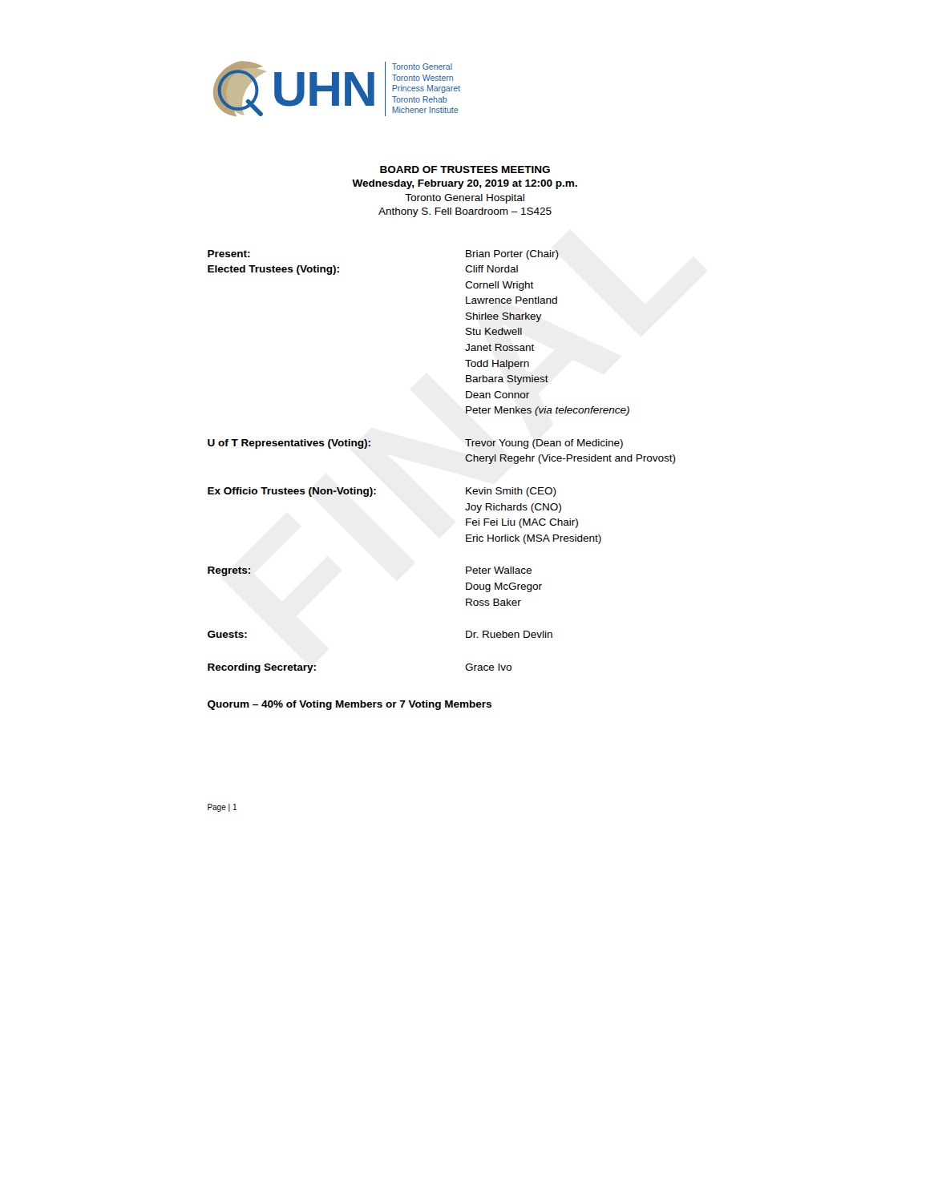FINAL
UHN
Toronto General
Toronto Western
Princess Margaret
Toronto Rehab
Michener Institute
BOARD OF TRUSTEES MEETING
Wednesday, February 20, 2019 at 12:00 p.m.
Toronto General Hospital
Anthony S. Fell Boardroom – 1S425
| Present: | Brian Porter (Chair) |
| Elected Trustees (Voting): | Cliff Nordal |
| | Cornell Wright |
| | Lawrence Pentland |
| | Shirlee Sharkey |
| | Stu Kedwell |
| | Janet Rossant |
| | Todd Halpern |
| | Barbara Stymiest |
| | Dean Connor |
| | Peter Menkes (via teleconference) |
| U of T Representatives (Voting): | Trevor Young (Dean of Medicine) |
| | Cheryl Regehr (Vice-President and Provost) |
| Ex Officio Trustees (Non-Voting): | Kevin Smith (CEO) |
| | Joy Richards (CNO) |
| | Fei Fei Liu (MAC Chair) |
| | Eric Horlick (MSA President) |
| Regrets: | Peter Wallace |
| | Doug McGregor |
| | Ross Baker |
| Guests: | Dr. Rueben Devlin |
| Recording Secretary: | Grace Ivo |
Quorum – 40% of Voting Members or 7 Voting Members
Page | 1